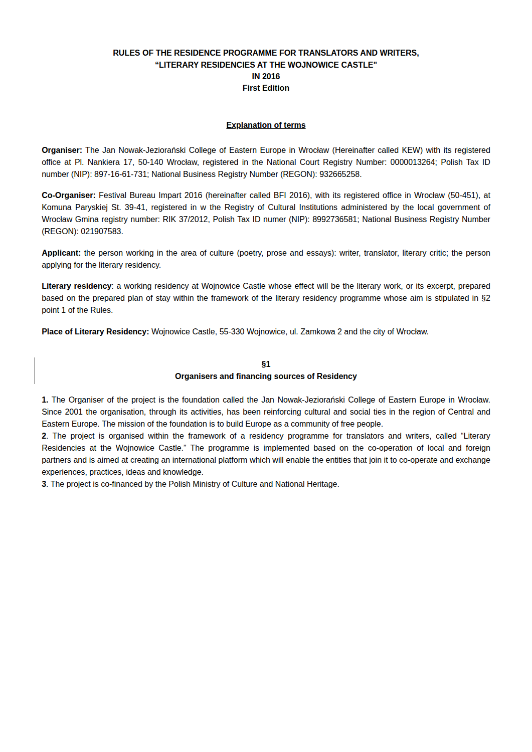RULES OF THE RESIDENCE PROGRAMME FOR TRANSLATORS AND WRITERS,
“LITERARY RESIDENCIES AT THE WOJNOWICE CASTLE"
IN 2016
First Edition
Explanation of terms
Organiser: The Jan Nowak-Jeziorański College of Eastern Europe in Wrocław (Hereinafter called KEW) with its registered office at Pl. Nankiera 17, 50-140 Wrocław, registered in the National Court Registry Number: 0000013264; Polish Tax ID number (NIP): 897-16-61-731; National Business Registry Number (REGON): 932665258.
Co-Organiser: Festival Bureau Impart 2016 (hereinafter called BFI 2016), with its registered office in Wrocław (50-451), at Komuna Paryskiej St. 39-41, registered in w the Registry of Cultural Institutions administered by the local government of Wrocław Gmina registry number: RIK 37/2012, Polish Tax ID numer (NIP): 8992736581; National Business Registry Number (REGON): 021907583.
Applicant: the person working in the area of culture (poetry, prose and essays): writer, translator, literary critic; the person applying for the literary residency.
Literary residency: a working residency at Wojnowice Castle whose effect will be the literary work, or its excerpt, prepared based on the prepared plan of stay within the framework of the literary residency programme whose aim is stipulated in §2 point 1 of the Rules.
Place of Literary Residency: Wojnowice Castle, 55-330 Wojnowice, ul. Zamkowa 2 and the city of Wrocław.
§1
Organisers and financing sources of Residency
1. The Organiser of the project is the foundation called the Jan Nowak-Jeziorański College of Eastern Europe in Wrocław. Since 2001 the organisation, through its activities, has been reinforcing cultural and social ties in the region of Central and Eastern Europe. The mission of the foundation is to build Europe as a community of free people.
2. The project is organised within the framework of a residency programme for translators and writers, called “Literary Residencies at the Wojnowice Castle.” The programme is implemented based on the co-operation of local and foreign partners and is aimed at creating an international platform which will enable the entities that join it to co-operate and exchange experiences, practices, ideas and knowledge.
3. The project is co-financed by the Polish Ministry of Culture and National Heritage.